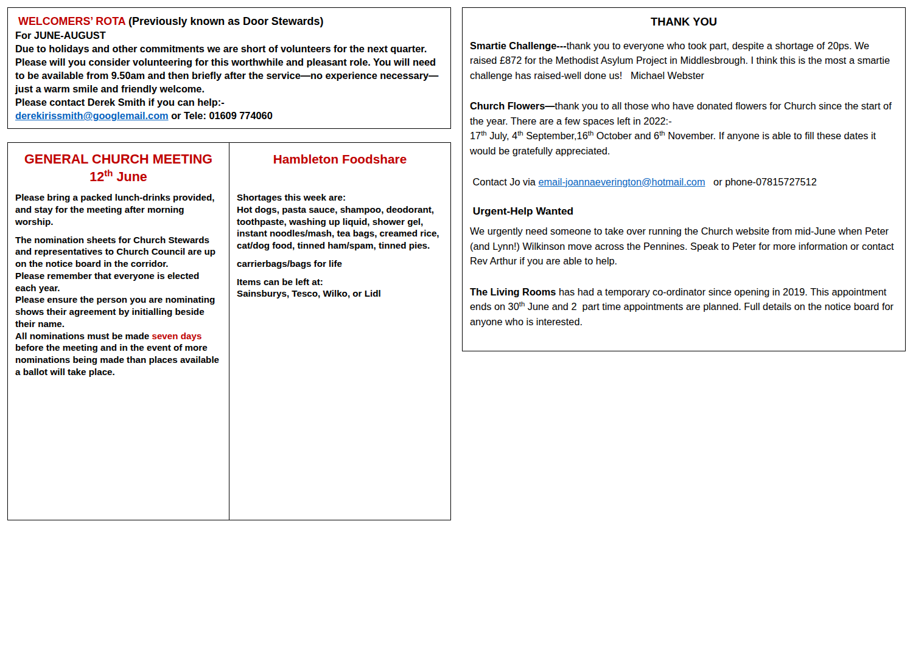WELCOMERS’ ROTA (Previously known as Door Stewards)
For JUNE-AUGUST
Due to holidays and other commitments we are short of volunteers for the next quarter. Please will you consider volunteering for this worthwhile and pleasant role. You will need to be available from 9.50am and then briefly after the service—no experience necessary—just a warm smile and friendly welcome.
Please contact Derek Smith if you can help:-
derekirissmith@googlemail.com or Tele: 01609 774060
GENERAL CHURCH MEETING
12th June
Please bring a packed lunch-drinks provided, and stay for the meeting after morning worship.
The nomination sheets for Church Stewards and representatives to Church Council are up on the notice board in the corridor.
Please remember that everyone is elected each year.
Please ensure the person you are nominating shows their agreement by initialling beside their name.
All nominations must be made seven days before the meeting and in the event of more nominations being made than places available a ballot will take place.
Hambleton Foodshare
Shortages this week are:
Hot dogs, pasta sauce, shampoo, deodorant, toothpaste, washing up liquid, shower gel, instant noodles/mash, tea bags, creamed rice, cat/dog food, tinned ham/spam, tinned pies.
carrierbags/bags for life
Items can be left at:
Sainsburys, Tesco, Wilko, or Lidl
THANK YOU
Smartie Challenge---thank you to everyone who took part, despite a shortage of 20ps. We raised £872 for the Methodist Asylum Project in Middlesbrough. I think this is the most a smartie challenge has raised-well done us! Michael Webster
Church Flowers—thank you to all those who have donated flowers for Church since the start of the year. There are a few spaces left in 2022:-
17th July, 4th September,16th October and 6th November. If anyone is able to fill these dates it would be gratefully appreciated.
Contact Jo via email-joannaeverington@hotmail.com or phone-07815727512
Urgent-Help Wanted
We urgently need someone to take over running the Church website from mid-June when Peter (and Lynn!) Wilkinson move across the Pennines. Speak to Peter for more information or contact Rev Arthur if you are able to help.
The Living Rooms has had a temporary co-ordinator since opening in 2019. This appointment ends on 30th June and 2 part time appointments are planned. Full details on the notice board for anyone who is interested.